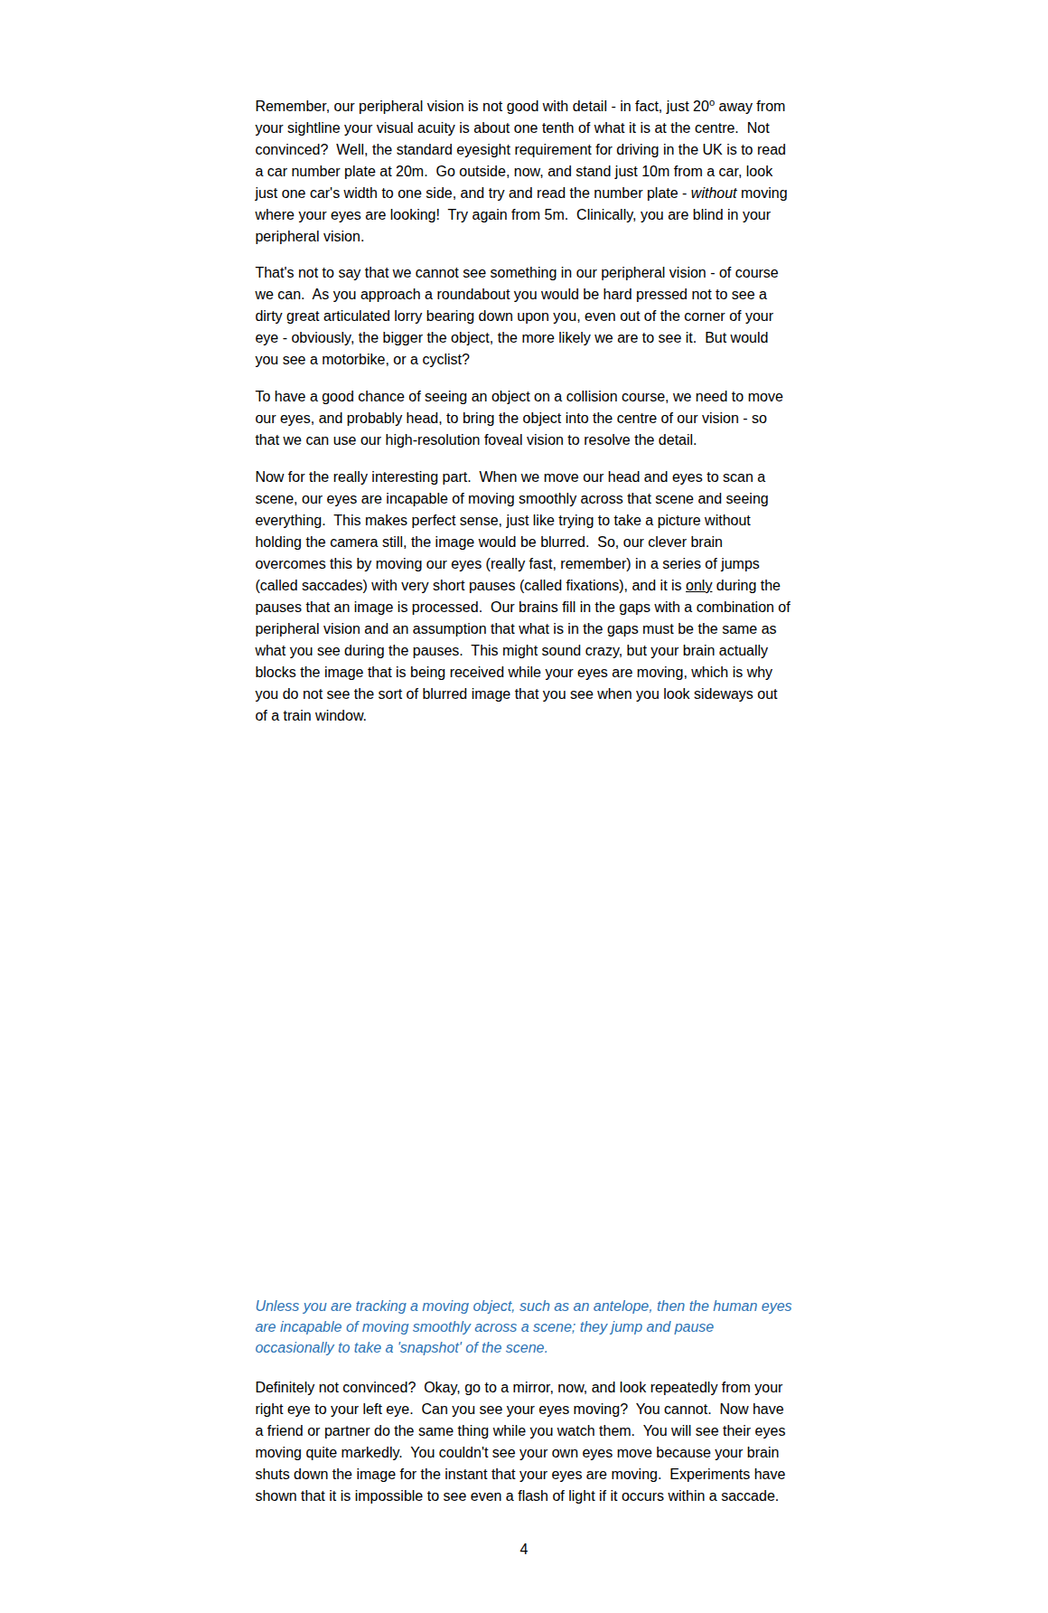Remember, our peripheral vision is not good with detail - in fact, just 20o away from your sightline your visual acuity is about one tenth of what it is at the centre. Not convinced? Well, the standard eyesight requirement for driving in the UK is to read a car number plate at 20m. Go outside, now, and stand just 10m from a car, look just one car's width to one side, and try and read the number plate - without moving where your eyes are looking! Try again from 5m. Clinically, you are blind in your peripheral vision.
That's not to say that we cannot see something in our peripheral vision - of course we can. As you approach a roundabout you would be hard pressed not to see a dirty great articulated lorry bearing down upon you, even out of the corner of your eye - obviously, the bigger the object, the more likely we are to see it. But would you see a motorbike, or a cyclist?
To have a good chance of seeing an object on a collision course, we need to move our eyes, and probably head, to bring the object into the centre of our vision - so that we can use our high-resolution foveal vision to resolve the detail.
Now for the really interesting part. When we move our head and eyes to scan a scene, our eyes are incapable of moving smoothly across that scene and seeing everything. This makes perfect sense, just like trying to take a picture without holding the camera still, the image would be blurred. So, our clever brain overcomes this by moving our eyes (really fast, remember) in a series of jumps (called saccades) with very short pauses (called fixations), and it is only during the pauses that an image is processed. Our brains fill in the gaps with a combination of peripheral vision and an assumption that what is in the gaps must be the same as what you see during the pauses. This might sound crazy, but your brain actually blocks the image that is being received while your eyes are moving, which is why you do not see the sort of blurred image that you see when you look sideways out of a train window.
Unless you are tracking a moving object, such as an antelope, then the human eyes are incapable of moving smoothly across a scene; they jump and pause occasionally to take a 'snapshot' of the scene.
Definitely not convinced? Okay, go to a mirror, now, and look repeatedly from your right eye to your left eye. Can you see your eyes moving? You cannot. Now have a friend or partner do the same thing while you watch them. You will see their eyes moving quite markedly. You couldn't see your own eyes move because your brain shuts down the image for the instant that your eyes are moving. Experiments have shown that it is impossible to see even a flash of light if it occurs within a saccade.
4